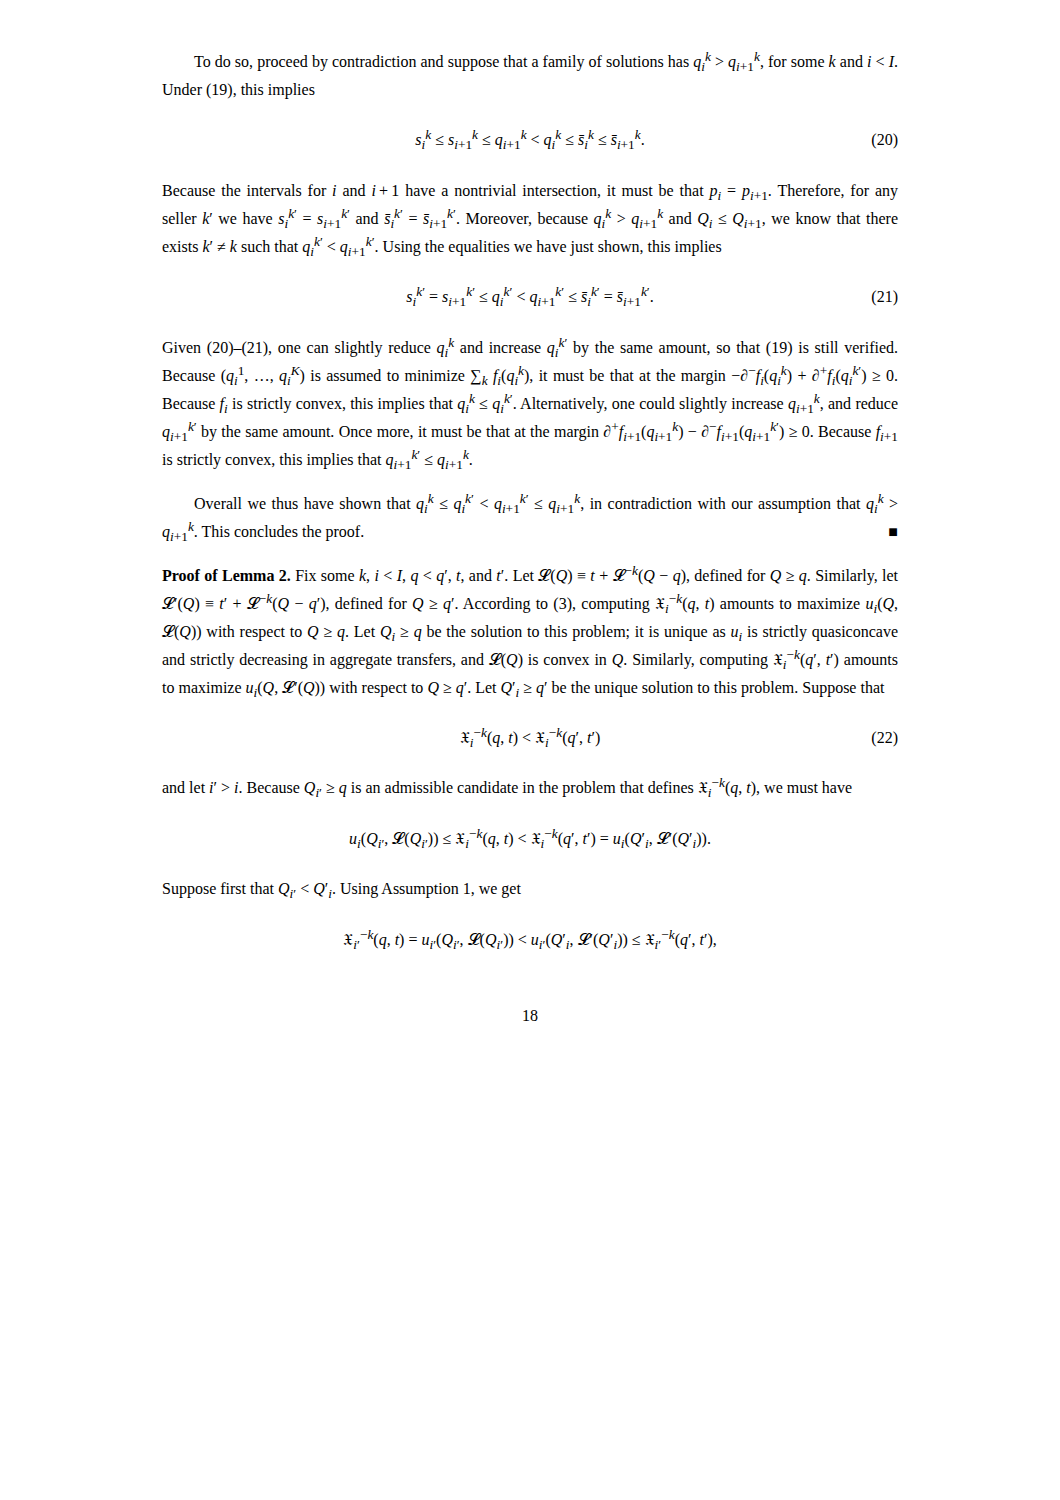To do so, proceed by contradiction and suppose that a family of solutions has qik > qi+1k, for some k and i < I. Under (19), this implies
sik ≤ si+1k ≤ qi+1k < qik ≤ s̄ik ≤ s̄i+1k. (20)
Because the intervals for i and i + 1 have a nontrivial intersection, it must be that pi = pi+1. Therefore, for any seller k′ we have sik′ = si+1k′ and s̄ik′ = s̄i+1k′. Moreover, because qik > qi+1k and Qi ≤ Qi+1, we know that there exists k′ ≠ k such that qik′ < qi+1k′. Using the equalities we have just shown, this implies
sik′ = si+1k′ ≤ qik′ < qi+1k′ ≤ s̄ik′ = s̄i+1k′. (21)
Given (20)–(21), one can slightly reduce qik and increase qik′ by the same amount, so that (19) is still verified. Because (qi1, …, qiK) is assumed to minimize ∑k fi(qik), it must be that at the margin −∂−fi(qik) + ∂+fi(qik′) ≥ 0. Because fi is strictly convex, this implies that qik ≤ qik′. Alternatively, one could slightly increase qi+1k, and reduce qi+1k′ by the same amount. Once more, it must be that at the margin ∂+fi+1(qi+1k) − ∂−fi+1(qi+1k′) ≥ 0. Because fi+1 is strictly convex, this implies that qi+1k′ ≤ qi+1k.
Overall we thus have shown that qik ≤ qik′ < qi+1k′ ≤ qi+1k, in contradiction with our assumption that qik > qi+1k. This concludes the proof. ■
Proof of Lemma 2. Fix some k, i < I, q < q′, t, and t′. Let 𝓛(Q) ≡ t + 𝓛−k(Q − q), defined for Q ≥ q. Similarly, let 𝓛′(Q) ≡ t′ + 𝓛−k(Q − q′), defined for Q ≥ q′. According to (3), computing 𝔛i−k(q, t) amounts to maximize ui(Q, 𝓛(Q)) with respect to Q ≥ q. Let Qi ≥ q be the solution to this problem; it is unique as ui is strictly quasiconcave and strictly decreasing in aggregate transfers, and 𝓛(Q) is convex in Q. Similarly, computing 𝔛i−k(q′, t′) amounts to maximize ui(Q, 𝓛′(Q)) with respect to Q ≥ q′. Let Q′i ≥ q′ be the unique solution to this problem. Suppose that
𝔛i−k(q, t) < 𝔛i−k(q′, t′) (22)
and let i′ > i. Because Qi′ ≥ q is an admissible candidate in the problem that defines 𝔛i−k(q, t), we must have
ui(Qi′, 𝓛(Qi′)) ≤ 𝔛i−k(q, t) < 𝔛i−k(q′, t′) = ui(Q′i, 𝓛′(Q′i)).
Suppose first that Qi′ < Q′i. Using Assumption 1, we get
𝔛i′−k(q, t) = ui′(Qi′, 𝓛(Qi′)) < ui′(Q′i, 𝓛′(Q′i)) ≤ 𝔛i′−k(q′, t′),
18